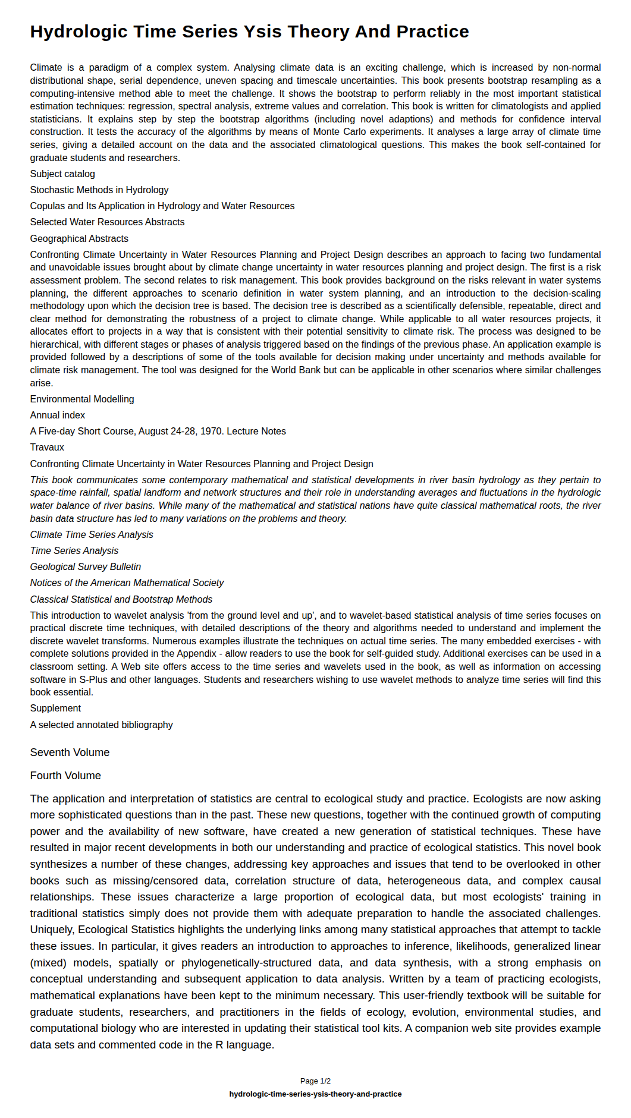Hydrologic Time Series Ysis Theory And Practice
Climate is a paradigm of a complex system. Analysing climate data is an exciting challenge, which is increased by non-normal distributional shape, serial dependence, uneven spacing and timescale uncertainties. This book presents bootstrap resampling as a computing-intensive method able to meet the challenge. It shows the bootstrap to perform reliably in the most important statistical estimation techniques: regression, spectral analysis, extreme values and correlation. This book is written for climatologists and applied statisticians. It explains step by step the bootstrap algorithms (including novel adaptions) and methods for confidence interval construction. It tests the accuracy of the algorithms by means of Monte Carlo experiments. It analyses a large array of climate time series, giving a detailed account on the data and the associated climatological questions. This makes the book self-contained for graduate students and researchers.
Subject catalog
Stochastic Methods in Hydrology
Copulas and Its Application in Hydrology and Water Resources
Selected Water Resources Abstracts
Geographical Abstracts
Confronting Climate Uncertainty in Water Resources Planning and Project Design describes an approach to facing two fundamental and unavoidable issues brought about by climate change uncertainty in water resources planning and project design. The first is a risk assessment problem. The second relates to risk management. This book provides background on the risks relevant in water systems planning, the different approaches to scenario definition in water system planning, and an introduction to the decision-scaling methodology upon which the decision tree is based. The decision tree is described as a scientifically defensible, repeatable, direct and clear method for demonstrating the robustness of a project to climate change. While applicable to all water resources projects, it allocates effort to projects in a way that is consistent with their potential sensitivity to climate risk. The process was designed to be hierarchical, with different stages or phases of analysis triggered based on the findings of the previous phase. An application example is provided followed by a descriptions of some of the tools available for decision making under uncertainty and methods available for climate risk management. The tool was designed for the World Bank but can be applicable in other scenarios where similar challenges arise.
Environmental Modelling
Annual index
A Five-day Short Course, August 24-28, 1970. Lecture Notes
Travaux
Confronting Climate Uncertainty in Water Resources Planning and Project Design
This book communicates some contemporary mathematical and statistical developments in river basin hydrology as they pertain to space-time rainfall, spatial landform and network structures and their role in understanding averages and fluctuations in the hydrologic water balance of river basins. While many of the mathematical and statistical nations have quite classical mathematical roots, the river basin data structure has led to many variations on the problems and theory.
Climate Time Series Analysis
Time Series Analysis
Geological Survey Bulletin
Notices of the American Mathematical Society
Classical Statistical and Bootstrap Methods
This introduction to wavelet analysis 'from the ground level and up', and to wavelet-based statistical analysis of time series focuses on practical discrete time techniques, with detailed descriptions of the theory and algorithms needed to understand and implement the discrete wavelet transforms. Numerous examples illustrate the techniques on actual time series. The many embedded exercises - with complete solutions provided in the Appendix - allow readers to use the book for self-guided study. Additional exercises can be used in a classroom setting. A Web site offers access to the time series and wavelets used in the book, as well as information on accessing software in S-Plus and other languages. Students and researchers wishing to use wavelet methods to analyze time series will find this book essential.
Supplement
A selected annotated bibliography
Seventh Volume
Fourth Volume
The application and interpretation of statistics are central to ecological study and practice. Ecologists are now asking more sophisticated questions than in the past. These new questions, together with the continued growth of computing power and the availability of new software, have created a new generation of statistical techniques. These have resulted in major recent developments in both our understanding and practice of ecological statistics. This novel book synthesizes a number of these changes, addressing key approaches and issues that tend to be overlooked in other books such as missing/censored data, correlation structure of data, heterogeneous data, and complex causal relationships. These issues characterize a large proportion of ecological data, but most ecologists' training in traditional statistics simply does not provide them with adequate preparation to handle the associated challenges. Uniquely, Ecological Statistics highlights the underlying links among many statistical approaches that attempt to tackle these issues. In particular, it gives readers an introduction to approaches to inference, likelihoods, generalized linear (mixed) models, spatially or phylogenetically-structured data, and data synthesis, with a strong emphasis on conceptual understanding and subsequent application to data analysis. Written by a team of practicing ecologists, mathematical explanations have been kept to the minimum necessary. This user-friendly textbook will be suitable for graduate students, researchers, and practitioners in the fields of ecology, evolution, environmental studies, and computational biology who are interested in updating their statistical tool kits. A companion web site provides example data sets and commented code in the R language.
Page 1/2
hydrologic-time-series-ysis-theory-and-practice